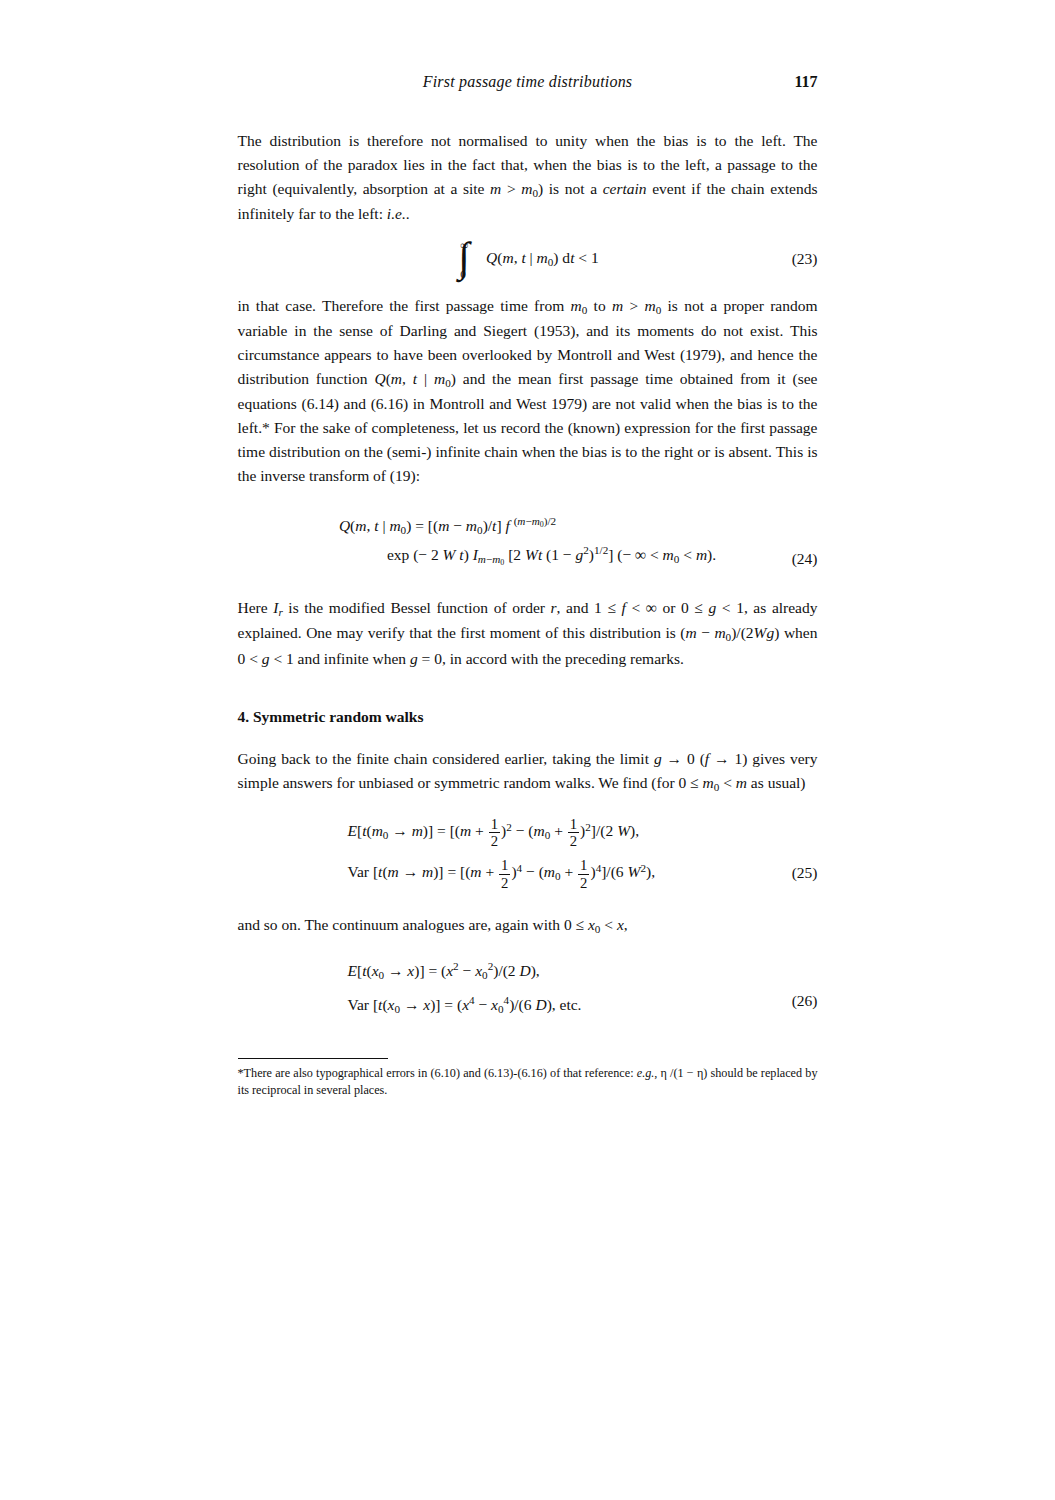First passage time distributions 117
The distribution is therefore not normalised to unity when the bias is to the left. The resolution of the paradox lies in the fact that, when the bias is to the left, a passage to the right (equivalently, absorption at a site m > m0) is not a certain event if the chain extends infinitely far to the left: i.e..
∫∞0 Q(m, t | m0) dt < 1 (23)
in that case. Therefore the first passage time from m0 to m > m0 is not a proper random variable in the sense of Darling and Siegert (1953), and its moments do not exist. This circumstance appears to have been overlooked by Montroll and West (1979), and hence the distribution function Q(m, t | m0) and the mean first passage time obtained from it (see equations (6.14) and (6.16) in Montroll and West 1979) are not valid when the bias is to the left.* For the sake of completeness, let us record the (known) expression for the first passage time distribution on the (semi-) infinite chain when the bias is to the right or is absent. This is the inverse transform of (19):
Q(m, t | m0) = [(m − m0)/t] f (m−m0)/2 exp (− 2 W t) Im−m0 [2 Wt (1 − g2)1/2] (− ∞ < m0 < m). (24)
Here Ir is the modified Bessel function of order r, and 1 ≤ f < ∞ or 0 ≤ g < 1, as already explained. One may verify that the first moment of this distribution is (m − m0)/(2Wg) when 0 < g < 1 and infinite when g = 0, in accord with the preceding remarks.
4. Symmetric random walks
Going back to the finite chain considered earlier, taking the limit g → 0 (f → 1) gives very simple answers for unbiased or symmetric random walks. We find (for 0 ≤ m0 < m as usual)
E[t(m0 → m)] = [(m + 12)2 − (m0 + 12)2]/(2 W),
Var [t(m → m)] = [(m + 12)4 − (m0 + 12)4]/(6 W2),
(25)
and so on. The continuum analogues are, again with 0 ≤ x0 < x,
E[t(x0 → x)] = (x2 − x02)/(2 D),
Var [t(x0 → x)] = (x4 − x04)/(6 D), etc.
(26)
*There are also typographical errors in (6.10) and (6.13)-(6.16) of that reference: e.g., η /(1 − η) should be replaced by its reciprocal in several places.